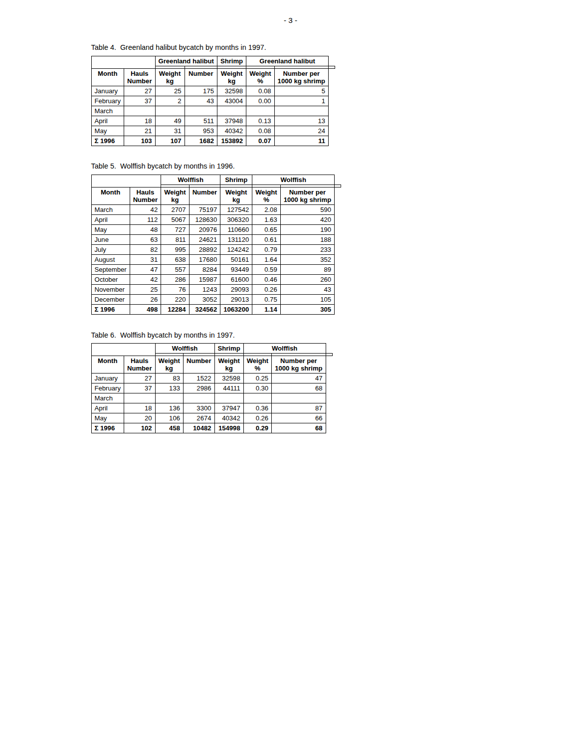- 3 -
Table 4. Greenland halibut bycatch by months in 1997.
| | Greenland halibut | Shrimp | Greenland halibut |
| --- | --- | --- | --- |
| Month | Hauls Number | Weight kg | Number | Weight kg | Weight % | Number per 1000 kg shrimp |
| January | 27 | 25 | 175 | 32598 | 0.08 | 5 |
| February | 37 | 2 | 43 | 43004 | 0.00 | 1 |
| March | | | | | | |
| April | 18 | 49 | 511 | 37948 | 0.13 | 13 |
| May | 21 | 31 | 953 | 40342 | 0.08 | 24 |
| Σ 1996 | 103 | 107 | 1682 | 153892 | 0.07 | 11 |
Table 5. Wolffish bycatch by months in 1996.
| | Wolffish | Shrimp | Wolffish |
| --- | --- | --- | --- |
| Month | Hauls Number | Weight kg | Number | Weight kg | Weight % | Number per 1000 kg shrimp |
| March | 42 | 2707 | 75197 | 127542 | 2.08 | 590 |
| April | 112 | 5067 | 128630 | 306320 | 1.63 | 420 |
| May | 48 | 727 | 20976 | 110660 | 0.65 | 190 |
| June | 63 | 811 | 24621 | 131120 | 0.61 | 188 |
| July | 82 | 995 | 28892 | 124242 | 0.79 | 233 |
| August | 31 | 638 | 17680 | 50161 | 1.64 | 352 |
| September | 47 | 557 | 8284 | 93449 | 0.59 | 89 |
| October | 42 | 286 | 15987 | 61600 | 0.46 | 260 |
| November | 25 | 76 | 1243 | 29093 | 0.26 | 43 |
| December | 26 | 220 | 3052 | 29013 | 0.75 | 105 |
| Σ 1996 | 498 | 12284 | 324562 | 1063200 | 1.14 | 305 |
Table 6. Wolffish bycatch by months in 1997.
| | Wolffish | Shrimp | Wolffish |
| --- | --- | --- | --- |
| Month | Hauls Number | Weight kg | Number | Weight kg | Weight % | Number per 1000 kg shrimp |
| January | 27 | 83 | 1522 | 32598 | 0.25 | 47 |
| February | 37 | 133 | 2986 | 44111 | 0.30 | 68 |
| March | | | | | | |
| April | 18 | 136 | 3300 | 37947 | 0.36 | 87 |
| May | 20 | 106 | 2674 | 40342 | 0.26 | 66 |
| Σ 1996 | 102 | 458 | 10482 | 154998 | 0.29 | 68 |